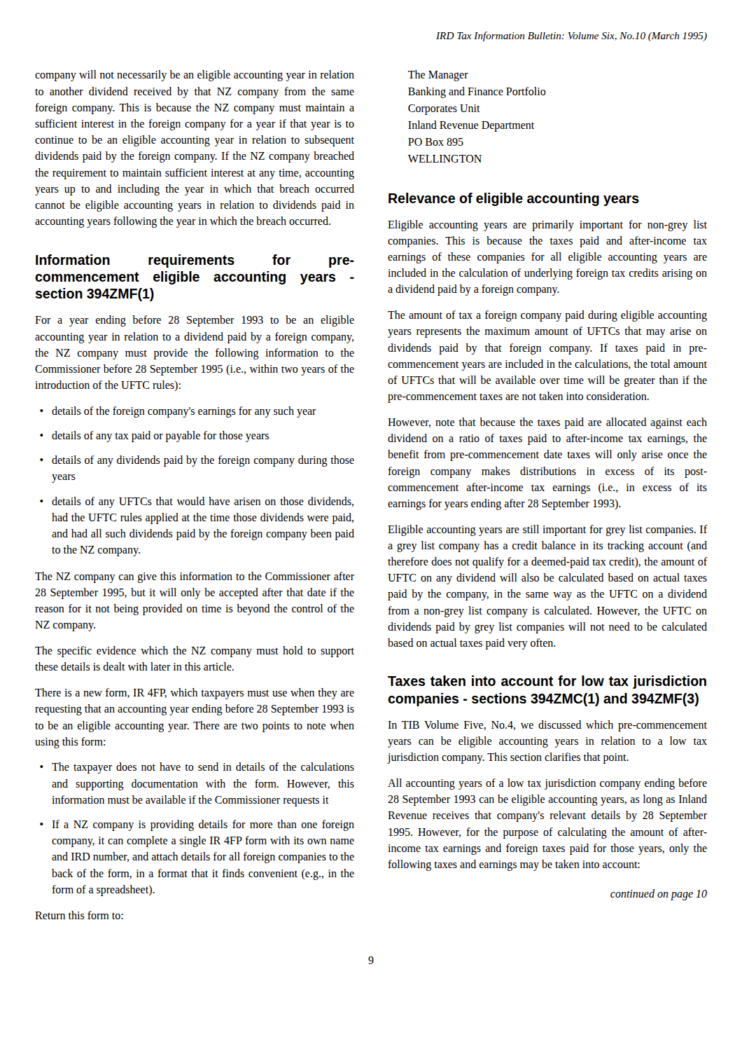IRD Tax Information Bulletin: Volume Six, No.10 (March 1995)
company will not necessarily be an eligible accounting year in relation to another dividend received by that NZ company from the same foreign company. This is because the NZ company must maintain a sufficient interest in the foreign company for a year if that year is to continue to be an eligible accounting year in relation to subsequent dividends paid by the foreign company. If the NZ company breached the requirement to maintain sufficient interest at any time, accounting years up to and including the year in which that breach occurred cannot be eligible accounting years in relation to dividends paid in accounting years following the year in which the breach occurred.
Information requirements for pre-commencement eligible accounting years - section 394ZMF(1)
For a year ending before 28 September 1993 to be an eligible accounting year in relation to a dividend paid by a foreign company, the NZ company must provide the following information to the Commissioner before 28 September 1995 (i.e., within two years of the introduction of the UFTC rules):
details of the foreign company's earnings for any such year
details of any tax paid or payable for those years
details of any dividends paid by the foreign company during those years
details of any UFTCs that would have arisen on those dividends, had the UFTC rules applied at the time those dividends were paid, and had all such dividends paid by the foreign company been paid to the NZ company.
The NZ company can give this information to the Commissioner after 28 September 1995, but it will only be accepted after that date if the reason for it not being provided on time is beyond the control of the NZ company.
The specific evidence which the NZ company must hold to support these details is dealt with later in this article.
There is a new form, IR 4FP, which taxpayers must use when they are requesting that an accounting year ending before 28 September 1993 is to be an eligible accounting year. There are two points to note when using this form:
The taxpayer does not have to send in details of the calculations and supporting documentation with the form. However, this information must be available if the Commissioner requests it
If a NZ company is providing details for more than one foreign company, it can complete a single IR 4FP form with its own name and IRD number, and attach details for all foreign companies to the back of the form, in a format that it finds convenient (e.g., in the form of a spreadsheet).
Return this form to:
The Manager
Banking and Finance Portfolio
Corporates Unit
Inland Revenue Department
PO Box 895
WELLINGTON
Relevance of eligible accounting years
Eligible accounting years are primarily important for non-grey list companies. This is because the taxes paid and after-income tax earnings of these companies for all eligible accounting years are included in the calculation of underlying foreign tax credits arising on a dividend paid by a foreign company.
The amount of tax a foreign company paid during eligible accounting years represents the maximum amount of UFTCs that may arise on dividends paid by that foreign company. If taxes paid in pre-commencement years are included in the calculations, the total amount of UFTCs that will be available over time will be greater than if the pre-commencement taxes are not taken into consideration.
However, note that because the taxes paid are allocated against each dividend on a ratio of taxes paid to after-income tax earnings, the benefit from pre-commencement date taxes will only arise once the foreign company makes distributions in excess of its post-commencement after-income tax earnings (i.e., in excess of its earnings for years ending after 28 September 1993).
Eligible accounting years are still important for grey list companies. If a grey list company has a credit balance in its tracking account (and therefore does not qualify for a deemed-paid tax credit), the amount of UFTC on any dividend will also be calculated based on actual taxes paid by the company, in the same way as the UFTC on a dividend from a non-grey list company is calculated. However, the UFTC on dividends paid by grey list companies will not need to be calculated based on actual taxes paid very often.
Taxes taken into account for low tax jurisdiction companies - sections 394ZMC(1) and 394ZMF(3)
In TIB Volume Five, No.4, we discussed which pre-commencement years can be eligible accounting years in relation to a low tax jurisdiction company. This section clarifies that point.
All accounting years of a low tax jurisdiction company ending before 28 September 1993 can be eligible accounting years, as long as Inland Revenue receives that company's relevant details by 28 September 1995. However, for the purpose of calculating the amount of after-income tax earnings and foreign taxes paid for those years, only the following taxes and earnings may be taken into account:
continued on page 10
9